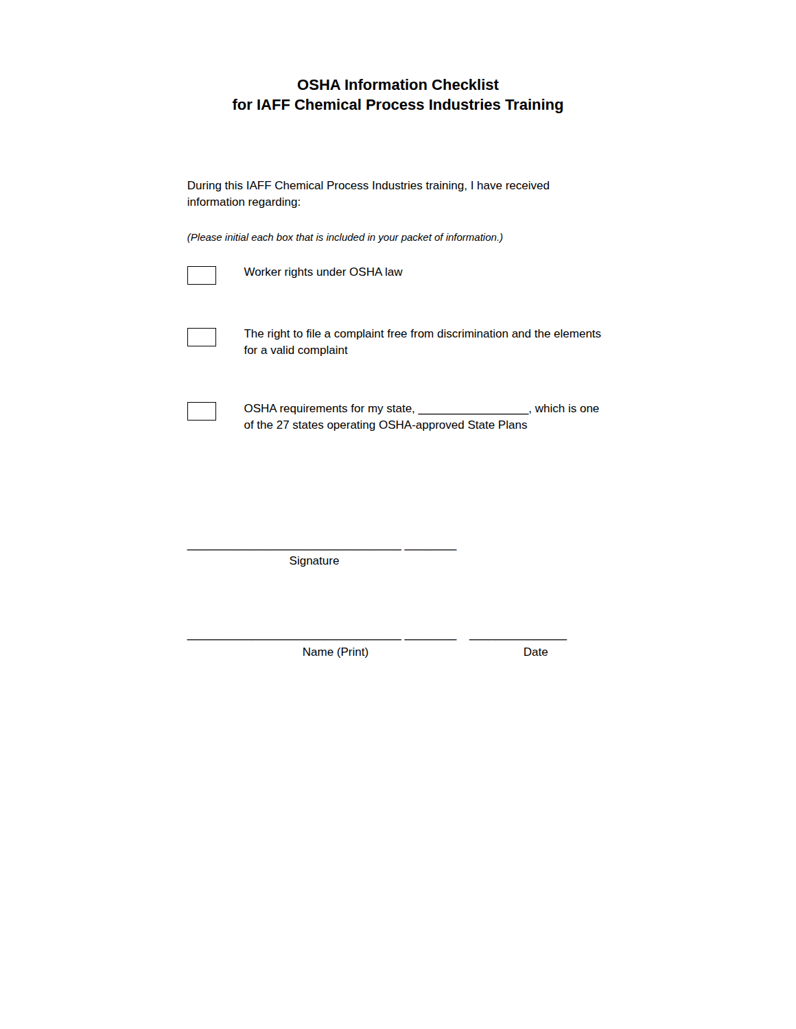OSHA Information Checklist
for IAFF Chemical Process Industries Training
During this IAFF Chemical Process Industries training, I have received information regarding:
(Please initial each box that is included in your packet of information.)
Worker rights under OSHA law
The right to file a complaint free from discrimination and the elements for a valid complaint
OSHA requirements for my state, _________________, which is one of the 27 states operating OSHA-approved State Plans
_________________________________ ________
Signature
_________________________________ ________ _______________
Name (Print) Date